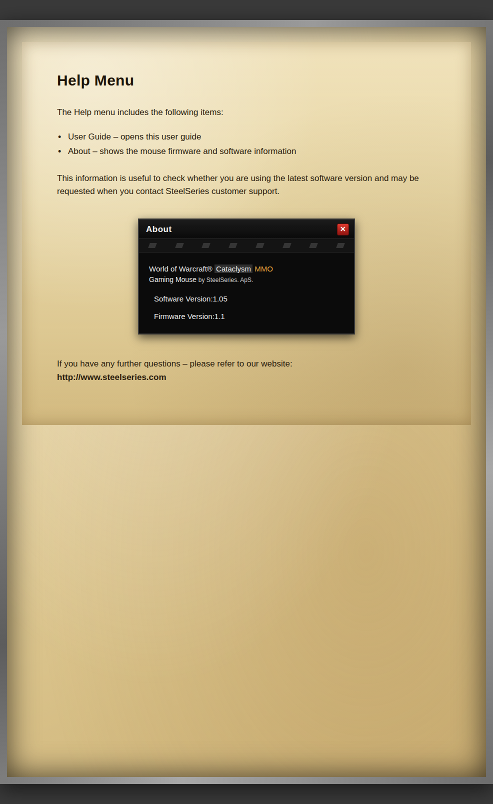Help Menu
The Help menu includes the following items:
User Guide – opens this user guide
About – shows the mouse firmware and software information
This information is useful to check whether you are using the latest software version and may be requested when you contact SteelSeries customer support.
About ✕
World of Warcraft® Cataclysm MMO
Gaming Mouse by SteelSeries. ApS.
Software Version:1.05
Firmware Version:1.1
If you have any further questions – please refer to our website:
http://www.steelseries.com